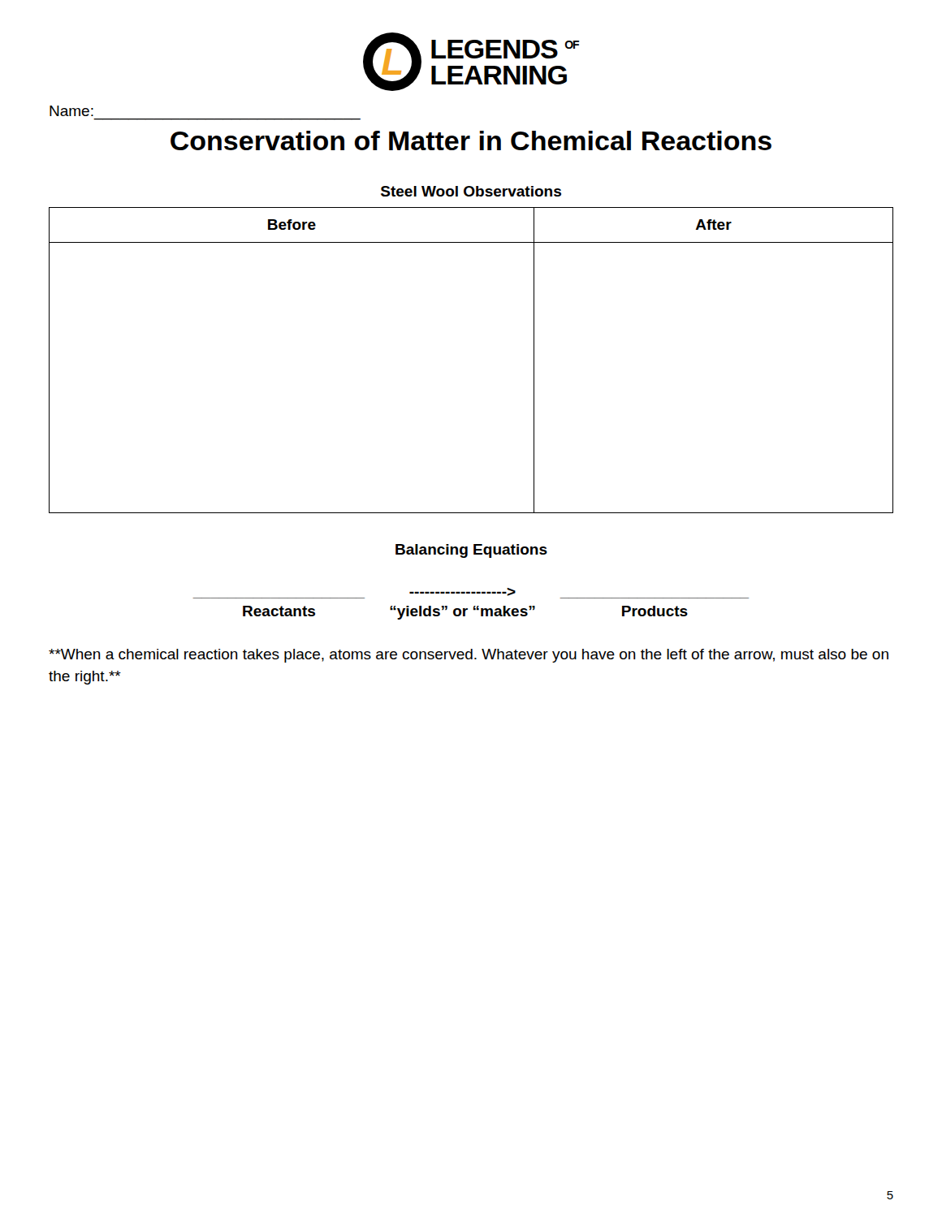L
LEGENDS OF
LEARNING
Name:_______________________________
Conservation of Matter in Chemical Reactions
Steel Wool Observations
| Before | After |
| --- | --- |
Balancing Equations
____________________ Reactants
-------------------> “yields” or “makes”
______________________ Products
**When a chemical reaction takes place, atoms are conserved. Whatever you have on the left of the arrow, must also be on the right.**
5